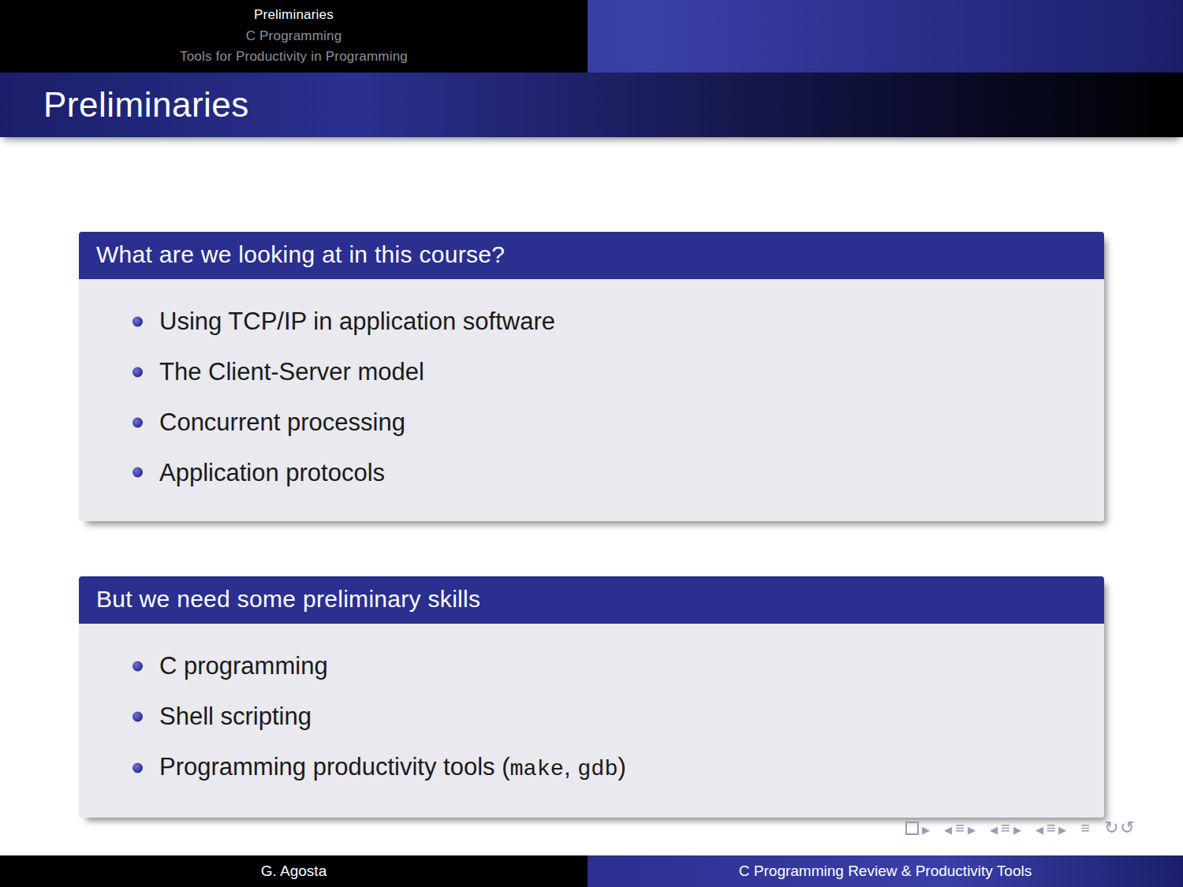Preliminaries C Programming Tools for Productivity in Programming
Preliminaries
What are we looking at in this course?
Using TCP/IP in application software
The Client-Server model
Concurrent processing
Application protocols
But we need some preliminary skills
C programming
Shell scripting
Programming productivity tools (make, gdb)
↻↺
G. Agosta
C Programming Review & Productivity Tools